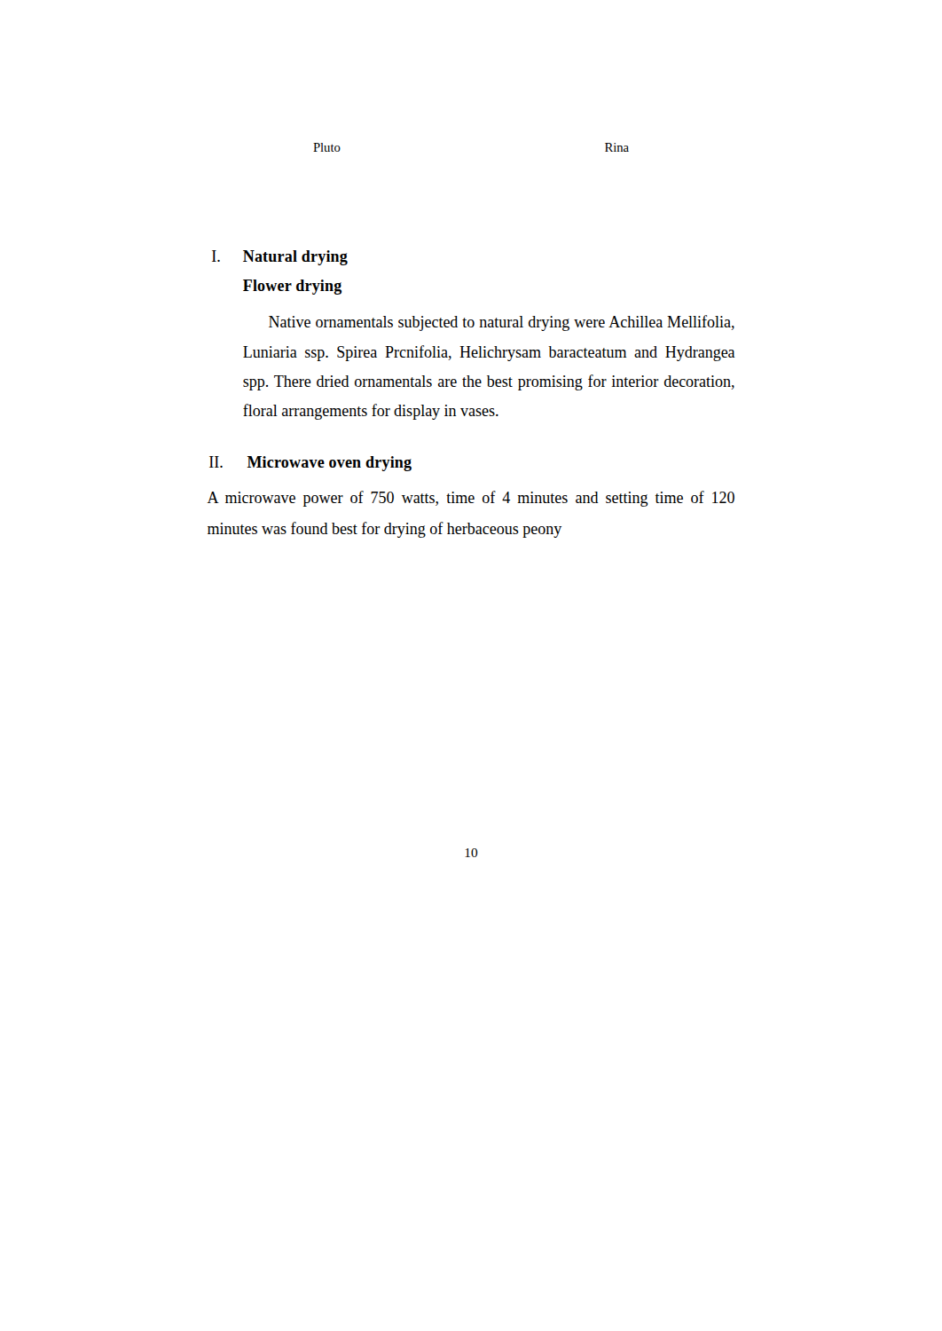Pluto Rina
I.
Natural drying
Flower drying
Native ornamentals subjected to natural drying were Achillea Mellifolia, Luniaria ssp. Spirea Prcnifolia, Helichrysam baracteatum and Hydrangea spp. There dried ornamentals are the best promising for interior decoration, floral arrangements for display in vases.
II.
Microwave oven drying
A microwave power of 750 watts, time of 4 minutes and setting time of 120 minutes was found best for drying of herbaceous peony
10